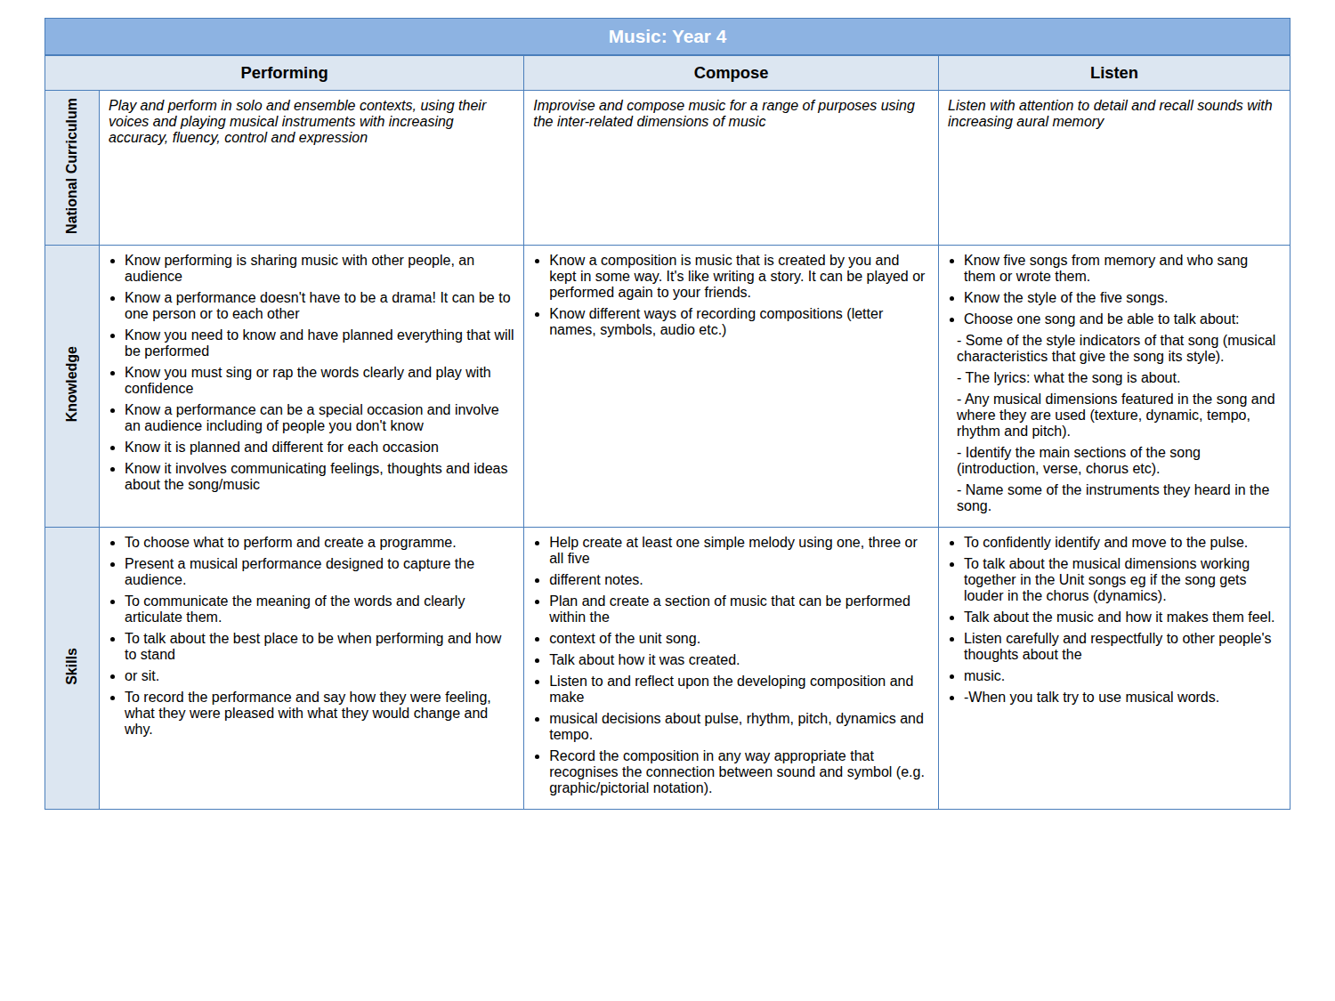Music: Year 4
| Performing | Compose | Listen |
| --- | --- | --- |
| National Curriculum | Play and perform in solo and ensemble contexts, using their voices and playing musical instruments with increasing accuracy, fluency, control and expression | Improvise and compose music for a range of purposes using the inter-related dimensions of music | Listen with attention to detail and recall sounds with increasing aural memory |
| Knowledge | Know performing is sharing music with other people, an audience Know a performance doesn't have to be a drama! It can be to one person or to each other Know you need to know and have planned everything that will be performed Know you must sing or rap the words clearly and play with confidence Know a performance can be a special occasion and involve an audience including of people you don't know Know it is planned and different for each occasion Know it involves communicating feelings, thoughts and ideas about the song/music | Know a composition is music that is created by you and kept in some way. It's like writing a story. It can be played or performed again to your friends. Know different ways of recording compositions (letter names, symbols, audio etc.) | Know five songs from memory and who sang them or wrote them. Know the style of the five songs. Choose one song and be able to talk about: Some of the style indicators of that song (musical characteristics that give the song its style). The lyrics: what the song is about. Any musical dimensions featured in the song and where they are used (texture, dynamic, tempo, rhythm and pitch). Identify the main sections of the song (introduction, verse, chorus etc). Name some of the instruments they heard in the song. |
| Skills | To choose what to perform and create a programme. Present a musical performance designed to capture the audience. To communicate the meaning of the words and clearly articulate them. To talk about the best place to be when performing and how to stand or sit. To record the performance and say how they were feeling, what they were pleased with what they would change and why. | Help create at least one simple melody using one, three or all five different notes. Plan and create a section of music that can be performed within the context of the unit song. Talk about how it was created. Listen to and reflect upon the developing composition and make musical decisions about pulse, rhythm, pitch, dynamics and tempo. Record the composition in any way appropriate that recognises the connection between sound and symbol (e.g. graphic/pictorial notation). | To confidently identify and move to the pulse. To talk about the musical dimensions working together in the Unit songs eg if the song gets louder in the chorus (dynamics). Talk about the music and how it makes them feel. Listen carefully and respectfully to other people's thoughts about the music. -When you talk try to use musical words. |